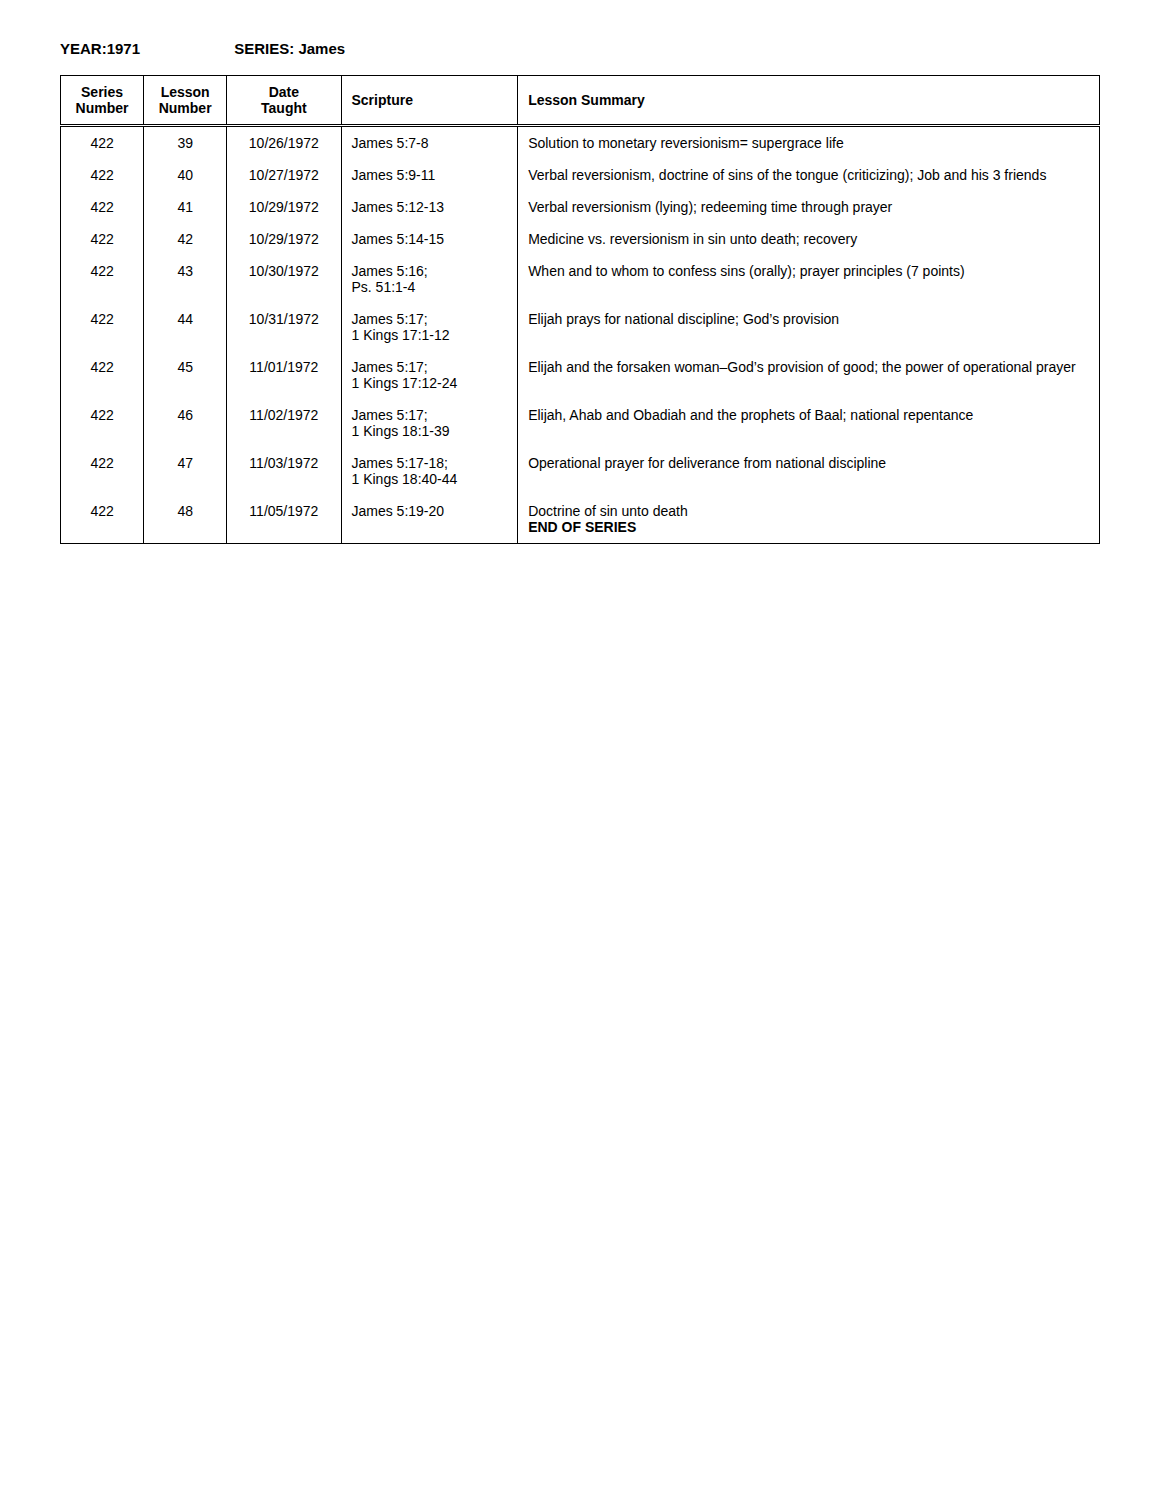YEAR:1971 SERIES: James
| Series Number | Lesson Number | Date Taught | Scripture | Lesson Summary |
| --- | --- | --- | --- | --- |
| 422 | 39 | 10/26/1972 | James 5:7-8 | Solution to monetary reversionism= supergrace life |
| 422 | 40 | 10/27/1972 | James 5:9-11 | Verbal reversionism, doctrine of sins of the tongue (criticizing); Job and his 3 friends |
| 422 | 41 | 10/29/1972 | James 5:12-13 | Verbal reversionism (lying); redeeming time through prayer |
| 422 | 42 | 10/29/1972 | James 5:14-15 | Medicine vs. reversionism in sin unto death; recovery |
| 422 | 43 | 10/30/1972 | James 5:16; Ps. 51:1-4 | When and to whom to confess sins (orally); prayer principles (7 points) |
| 422 | 44 | 10/31/1972 | James 5:17; 1 Kings 17:1-12 | Elijah prays for national discipline; God’s provision |
| 422 | 45 | 11/01/1972 | James 5:17; 1 Kings 17:12-24 | Elijah and the forsaken woman–God’s provision of good; the power of operational prayer |
| 422 | 46 | 11/02/1972 | James 5:17; 1 Kings 18:1-39 | Elijah, Ahab and Obadiah and the prophets of Baal; national repentance |
| 422 | 47 | 11/03/1972 | James 5:17-18; 1 Kings 18:40-44 | Operational prayer for deliverance from national discipline |
| 422 | 48 | 11/05/1972 | James 5:19-20 | Doctrine of sin unto death END OF SERIES |